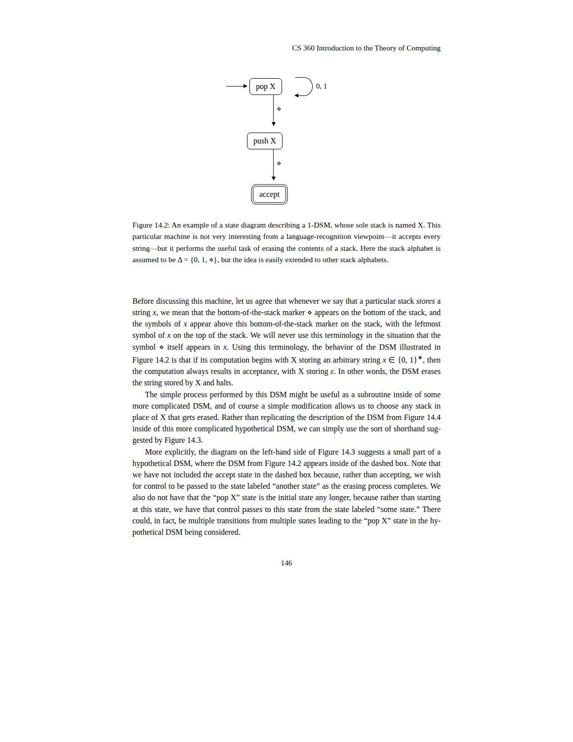CS 360 Introduction to the Theory of Computing
pop X
0, 1
⋄
push X
⋄
accept
Figure 14.2: An example of a state diagram describing a 1-DSM, whose sole stack is named X. This particular machine is not very interesting from a language-recognition viewpoint—it accepts every string—but it performs the useful task of erasing the contents of a stack. Here the stack alphabet is assumed to be Δ = {0, 1, ⋄}, but the idea is easily extended to other stack alphabets.
Before discussing this machine, let us agree that whenever we say that a particular stack stores a string x, we mean that the bottom-of-the-stack marker ⋄ appears on the bottom of the stack, and the symbols of x appear above this bottom-of-the-stack marker on the stack, with the leftmost symbol of x on the top of the stack. We will never use this terminology in the situation that the symbol ⋄ itself appears in x. Using this terminology, the behavior of the DSM illustrated in Figure 14.2 is that if its computation begins with X storing an arbitrary string x ∈ {0, 1}∗, then the computation always results in acceptance, with X storing ε. In other words, the DSM erases the string stored by X and halts.
The simple process performed by this DSM might be useful as a subroutine inside of some more complicated DSM, and of course a simple modification allows us to choose any stack in place of X that gets erased. Rather than replicating the description of the DSM from Figure 14.4 inside of this more complicated hypothetical DSM, we can simply use the sort of shorthand suggested by Figure 14.3.
More explicitly, the diagram on the left-hand side of Figure 14.3 suggests a small part of a hypothetical DSM, where the DSM from Figure 14.2 appears inside of the dashed box. Note that we have not included the accept state in the dashed box because, rather than accepting, we wish for control to be passed to the state labeled “another state” as the erasing process completes. We also do not have that the “pop X” state is the initial state any longer, because rather than starting at this state, we have that control passes to this state from the state labeled “some state.” There could, in fact, be multiple transitions from multiple states leading to the “pop X” state in the hypothetical DSM being considered.
146